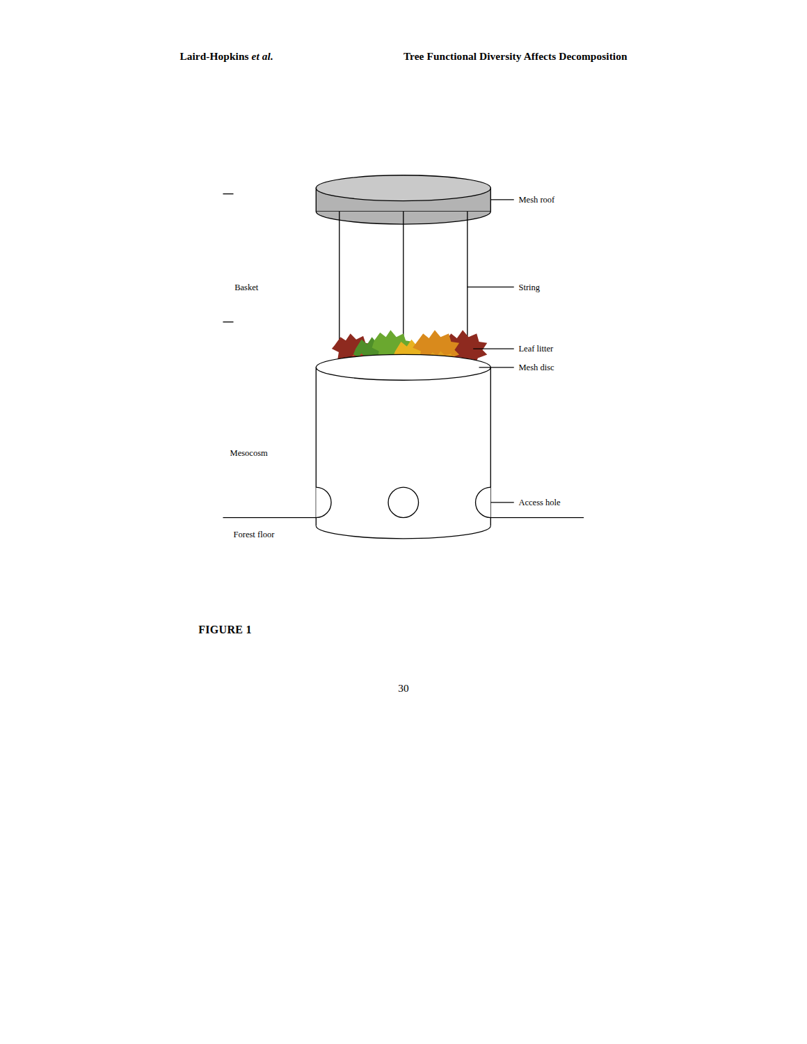Laird-Hopkins et al. Tree Functional Diversity Affects Decomposition
Schematic diagram of a leaf litter decomposition mesocosm A cylindrical mesocosm set into the forest floor with access holes near its base, topped by a mesh disc holding leaf litter, suspended by strings from a mesh roof above. Labels identify the mesh roof, basket, string, leaf litter, mesh disc, mesocosm, access hole, and forest floor. Mesh roof String Leaf litter Mesh disc Access hole Basket Mesocosm Forest floor
FIGURE 1
30